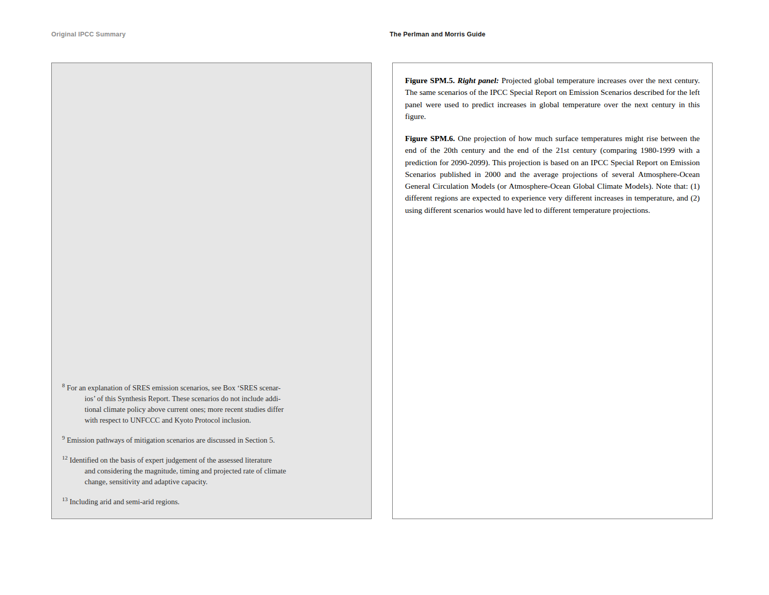Original IPCC Summary
The Perlman and Morris Guide
8 For an explanation of SRES emission scenarios, see Box ‘SRES scenar-ios’ of this Synthesis Report. These scenarios do not include addi-tional climate policy above current ones; more recent studies differ with respect to UNFCCC and Kyoto Protocol inclusion.
9 Emission pathways of mitigation scenarios are discussed in Section 5.
12 Identified on the basis of expert judgement of the assessed literatureand considering the magnitude, timing and projected rate of climate change, sensitivity and adaptive capacity.
13 Including arid and semi-arid regions.
Figure SPM.5. Right panel: Projected global temperature increases over the next century. The same scenarios of the IPCC Special Report on Emission Scenarios described for the left panel were used to predict increases in global temperature over the next century in this figure.
Figure SPM.6. One projection of how much surface temperatures might rise between the end of the 20th century and the end of the 21st century (comparing 1980-1999 with a prediction for 2090-2099). This projection is based on an IPCC Special Report on Emission Scenarios published in 2000 and the average projections of several Atmosphere-Ocean General Circulation Models (or Atmosphere-Ocean Global Climate Models). Note that: (1) different regions are expected to experience very different increases in temperature, and (2) using different scenarios would have led to different temperature projections.